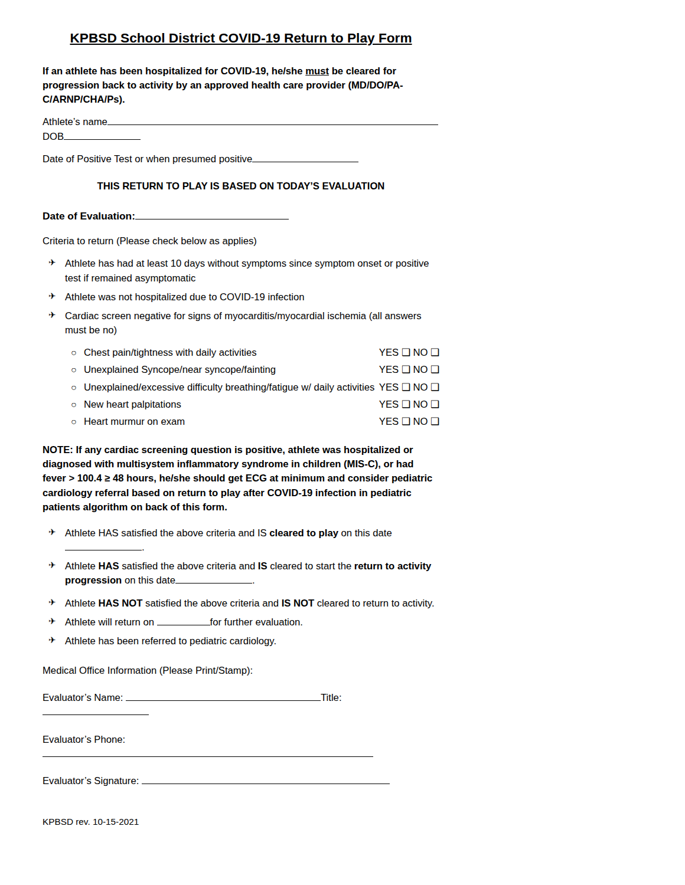KPBSD School District COVID-19 Return to Play Form
If an athlete has been hospitalized for COVID-19, he/she must be cleared for progression back to activity by an approved health care provider (MD/DO/PA-C/ARNP/CHA/Ps).
Athlete’s name DOB
Date of Positive Test or when presumed positive
THIS RETURN TO PLAY IS BASED ON TODAY’S EVALUATION
Date of Evaluation:
Criteria to return (Please check below as applies)
Athlete has had at least 10 days without symptoms since symptom onset or positive test if remained asymptomatic
Athlete was not hospitalized due to COVID-19 infection
Cardiac screen negative for signs of myocarditis/myocardial ischemia (all answers must be no)
Chest pain/tightness with daily activities YES ❑ NO ❑
Unexplained Syncope/near syncope/fainting YES ❑ NO ❑
Unexplained/excessive difficulty breathing/fatigue w/ daily activities YES ❑ NO ❑
New heart palpitations YES ❑ NO ❑
Heart murmur on exam YES ❑ NO ❑
NOTE: If any cardiac screening question is positive, athlete was hospitalized or diagnosed with multisystem inflammatory syndrome in children (MIS-C), or had fever > 100.4 ≥ 48 hours, he/she should get ECG at minimum and consider pediatric cardiology referral based on return to play after COVID-19 infection in pediatric patients algorithm on back of this form.
Athlete HAS satisfied the above criteria and IS cleared to play on this date .
Athlete HAS satisfied the above criteria and IS cleared to start the return to activity progression on this date .
Athlete HAS NOT satisfied the above criteria and IS NOT cleared to return to activity.
Athlete will return on for further evaluation.
Athlete has been referred to pediatric cardiology.
Medical Office Information (Please Print/Stamp):
Evaluator’s Name: Title:
Evaluator’s Phone:
Evaluator’s Signature:
KPBSD rev. 10-15-2021